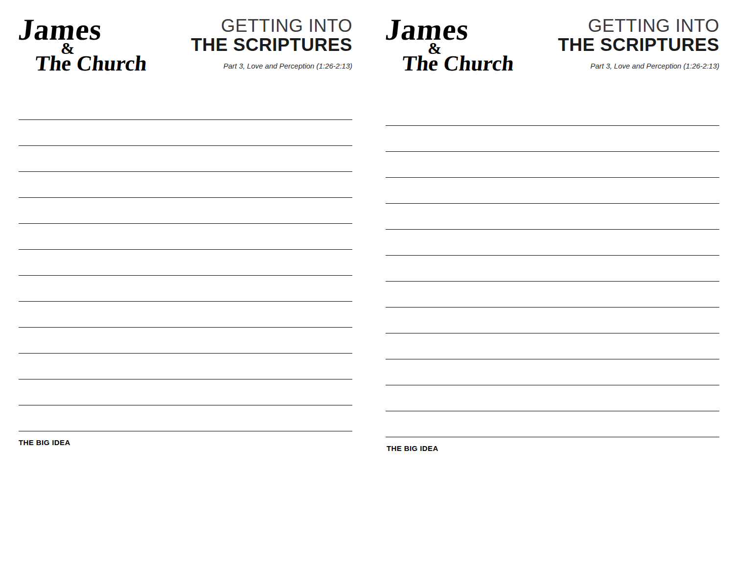James & The Church
GETTING INTO
THE SCRIPTURES
Part 3, Love and Perception (1:26-2:13)
THE BIG IDEA
James & The Church
GETTING INTO
THE SCRIPTURES
Part 3, Love and Perception (1:26-2:13)
THE BIG IDEA